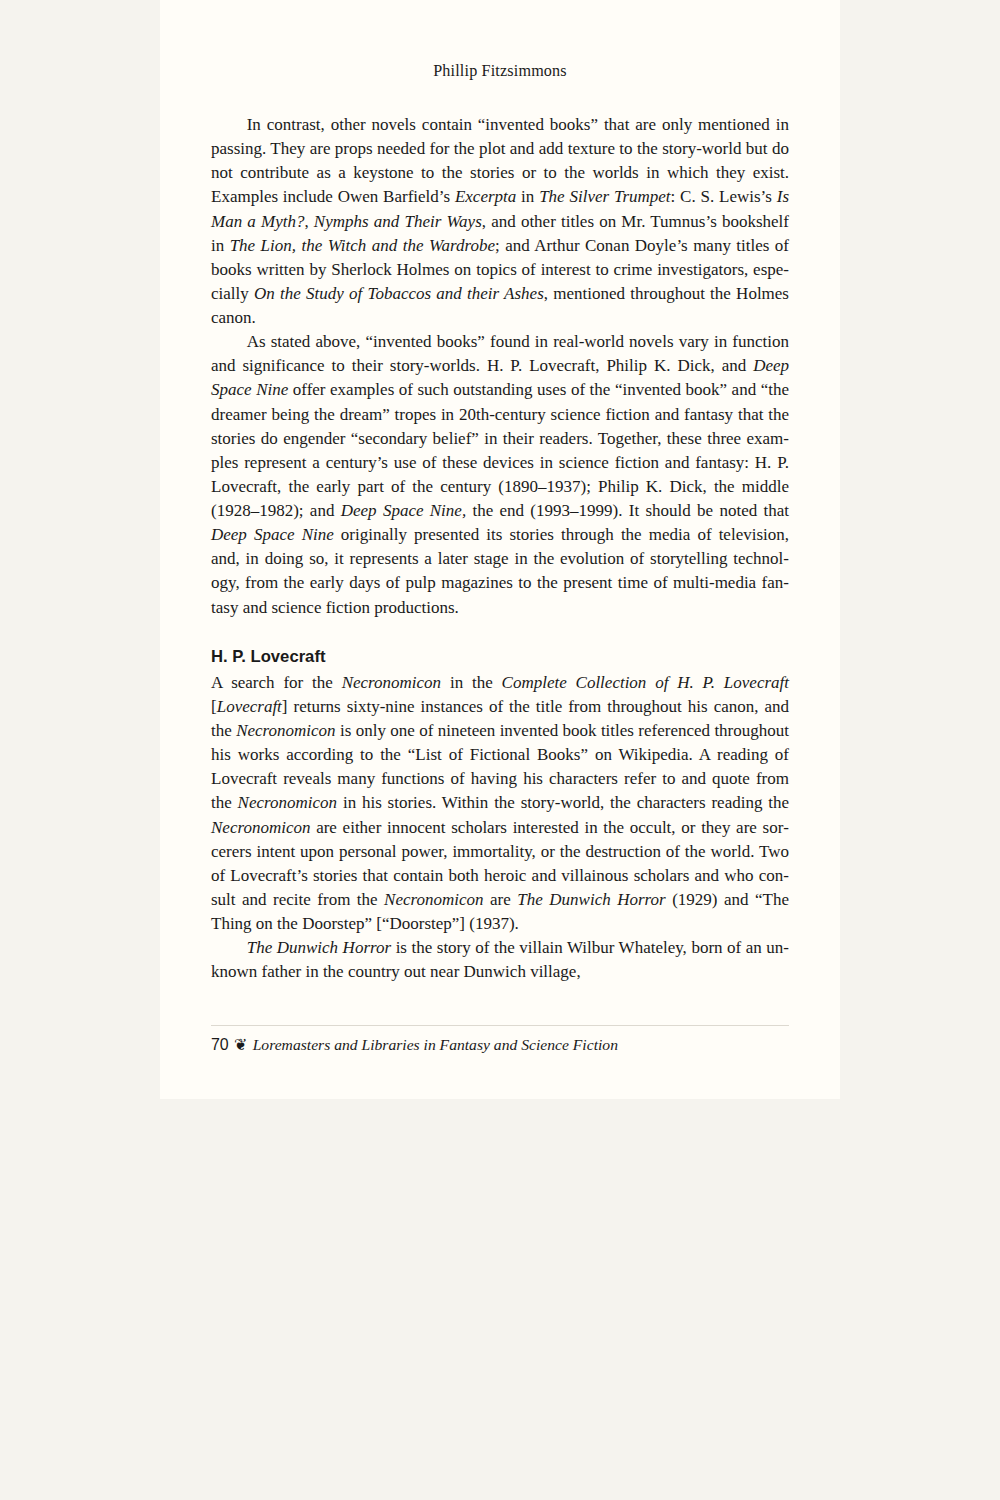Phillip Fitzsimmons
In contrast, other novels contain “invented books” that are only mentioned in passing. They are props needed for the plot and add texture to the story-world but do not contribute as a keystone to the stories or to the worlds in which they exist. Examples include Owen Barfield’s Excerpta in The Silver Trumpet: C. S. Lewis’s Is Man a Myth?, Nymphs and Their Ways, and other titles on Mr. Tumnus’s bookshelf in The Lion, the Witch and the Wardrobe; and Arthur Conan Doyle’s many titles of books written by Sherlock Holmes on topics of interest to crime investigators, especially On the Study of Tobaccos and their Ashes, mentioned throughout the Holmes canon.
As stated above, “invented books” found in real-world novels vary in function and significance to their story-worlds. H. P. Lovecraft, Philip K. Dick, and Deep Space Nine offer examples of such outstanding uses of the “invented book” and “the dreamer being the dream” tropes in 20th-century science fiction and fantasy that the stories do engender “secondary belief” in their readers. Together, these three examples represent a century’s use of these devices in science fiction and fantasy: H. P. Lovecraft, the early part of the century (1890–1937); Philip K. Dick, the middle (1928–1982); and Deep Space Nine, the end (1993–1999). It should be noted that Deep Space Nine originally presented its stories through the media of television, and, in doing so, it represents a later stage in the evolution of storytelling technology, from the early days of pulp magazines to the present time of multi-media fantasy and science fiction productions.
H. P. Lovecraft
A search for the Necronomicon in the Complete Collection of H. P. Lovecraft [Lovecraft] returns sixty-nine instances of the title from throughout his canon, and the Necronomicon is only one of nineteen invented book titles referenced throughout his works according to the “List of Fictional Books” on Wikipedia. A reading of Lovecraft reveals many functions of having his characters refer to and quote from the Necronomicon in his stories. Within the story-world, the characters reading the Necronomicon are either innocent scholars interested in the occult, or they are sorcerers intent upon personal power, immortality, or the destruction of the world. Two of Lovecraft’s stories that contain both heroic and villainous scholars and who consult and recite from the Necronomicon are The Dunwich Horror (1929) and “The Thing on the Doorstep” [“Doorstep”] (1937).
The Dunwich Horror is the story of the villain Wilbur Whateley, born of an unknown father in the country out near Dunwich village,
70❦Loremasters and Libraries in Fantasy and Science Fiction